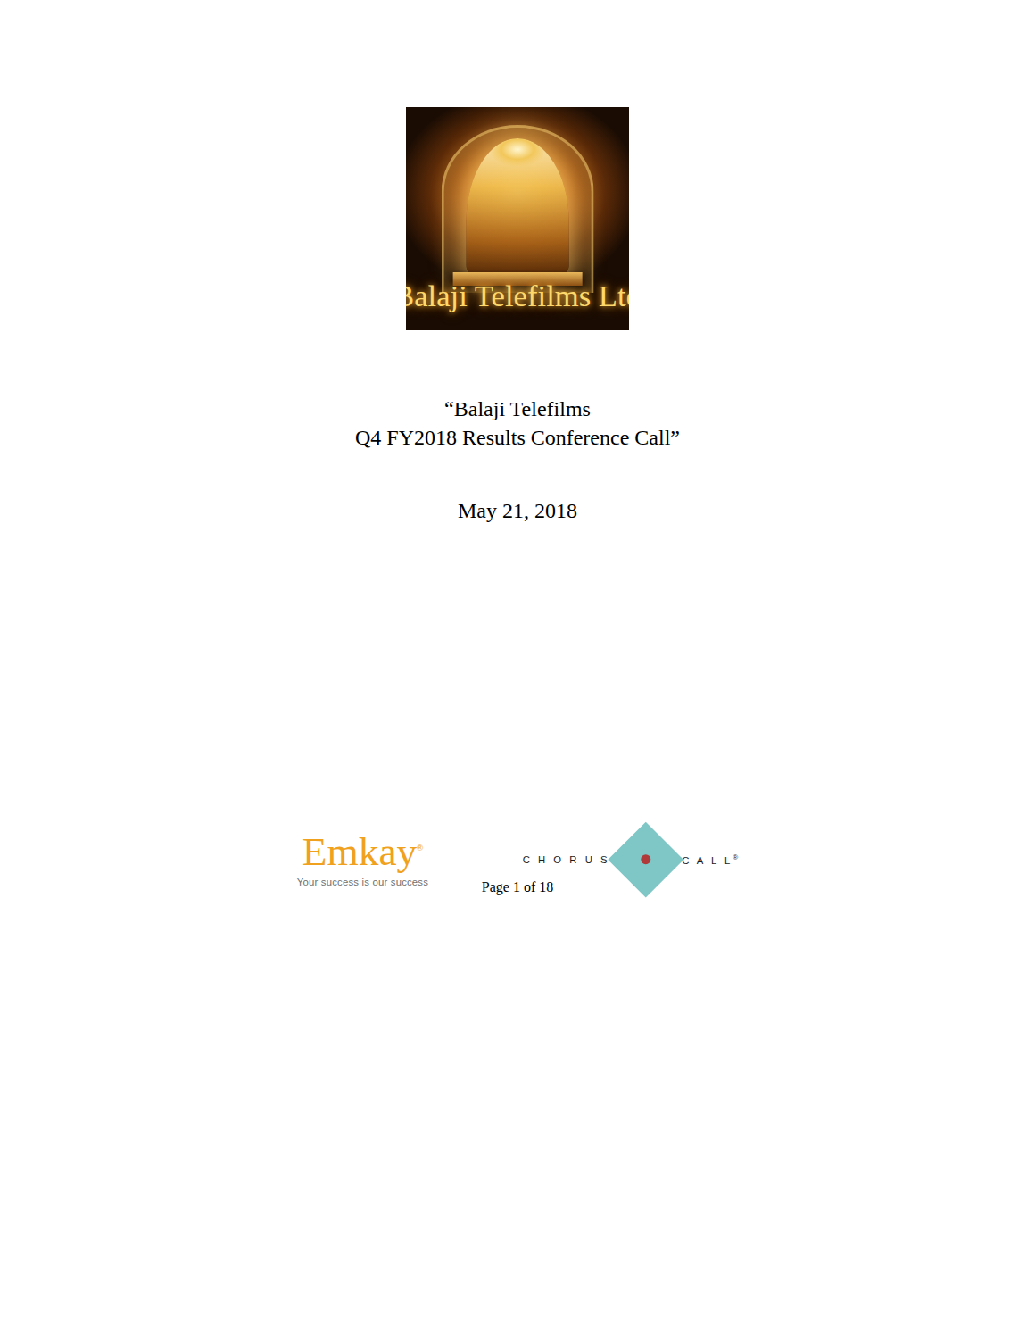Balaji Telefilms Ltd
“Balaji Telefilms Q4 FY2018 Results Conference Call”
May 21, 2018
Emkay®
Your success is our success
C H O R U S C A L L®
Page 1 of 18